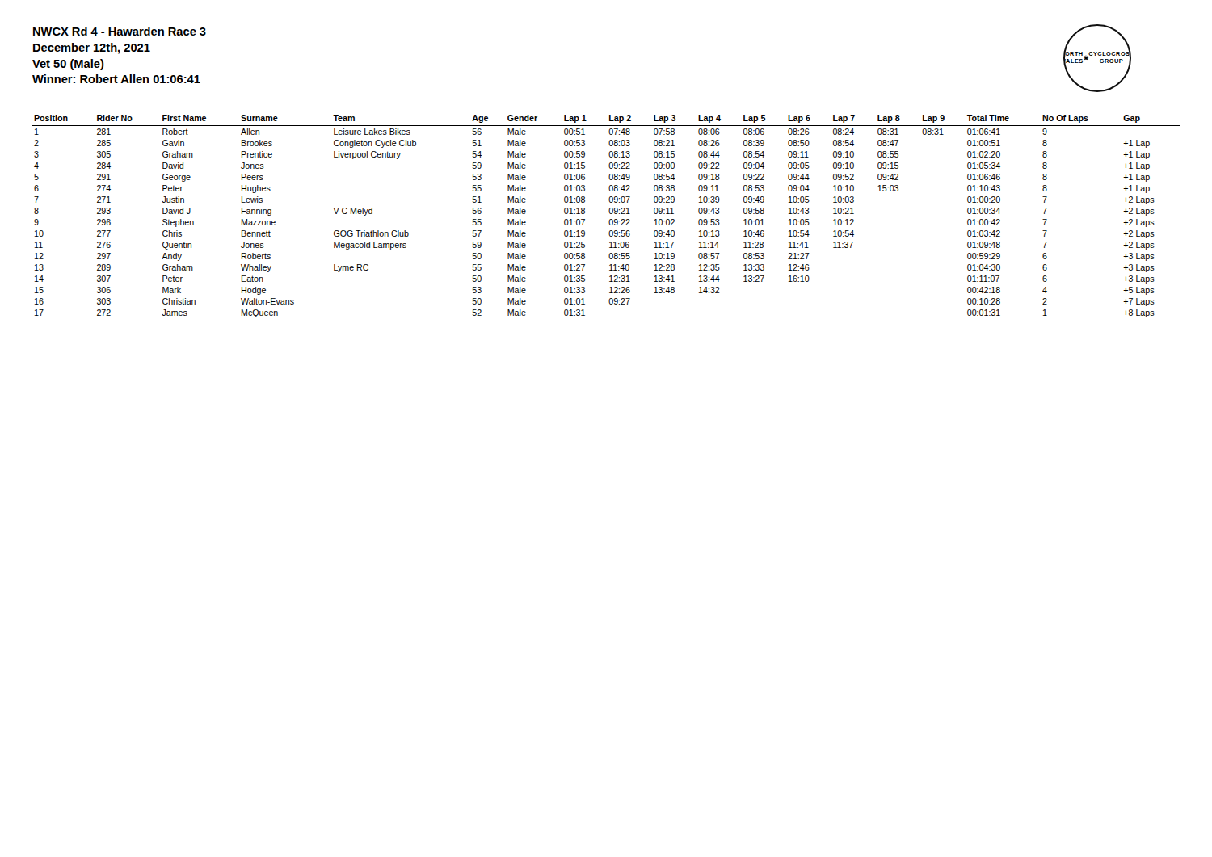NWCX Rd 4 - Hawarden Race 3
December 12th, 2021
Vet 50 (Male)
Winner: Robert Allen 01:06:41
NORTH WALES ☠ CYCLOCROSS GROUP
| Position | Rider No | First Name | Surname | Team | Age | Gender | Lap 1 | Lap 2 | Lap 3 | Lap 4 | Lap 5 | Lap 6 | Lap 7 | Lap 8 | Lap 9 | Total Time | No Of Laps | Gap |
| --- | --- | --- | --- | --- | --- | --- | --- | --- | --- | --- | --- | --- | --- | --- | --- | --- | --- | --- |
| 1 | 281 | Robert | Allen | Leisure Lakes Bikes | 56 | Male | 00:51 | 07:48 | 07:58 | 08:06 | 08:06 | 08:26 | 08:24 | 08:31 | 08:31 | 01:06:41 | 9 | |
| 2 | 285 | Gavin | Brookes | Congleton Cycle Club | 51 | Male | 00:53 | 08:03 | 08:21 | 08:26 | 08:39 | 08:50 | 08:54 | 08:47 | | 01:00:51 | 8 | +1 Lap |
| 3 | 305 | Graham | Prentice | Liverpool Century | 54 | Male | 00:59 | 08:13 | 08:15 | 08:44 | 08:54 | 09:11 | 09:10 | 08:55 | | 01:02:20 | 8 | +1 Lap |
| 4 | 284 | David | Jones | | 59 | Male | 01:15 | 09:22 | 09:00 | 09:22 | 09:04 | 09:05 | 09:10 | 09:15 | | 01:05:34 | 8 | +1 Lap |
| 5 | 291 | George | Peers | | 53 | Male | 01:06 | 08:49 | 08:54 | 09:18 | 09:22 | 09:44 | 09:52 | 09:42 | | 01:06:46 | 8 | +1 Lap |
| 6 | 274 | Peter | Hughes | | 55 | Male | 01:03 | 08:42 | 08:38 | 09:11 | 08:53 | 09:04 | 10:10 | 15:03 | | 01:10:43 | 8 | +1 Lap |
| 7 | 271 | Justin | Lewis | | 51 | Male | 01:08 | 09:07 | 09:29 | 10:39 | 09:49 | 10:05 | 10:03 | | | 01:00:20 | 7 | +2 Laps |
| 8 | 293 | David J | Fanning | V C Melyd | 56 | Male | 01:18 | 09:21 | 09:11 | 09:43 | 09:58 | 10:43 | 10:21 | | | 01:00:34 | 7 | +2 Laps |
| 9 | 296 | Stephen | Mazzone | | 55 | Male | 01:07 | 09:22 | 10:02 | 09:53 | 10:01 | 10:05 | 10:12 | | | 01:00:42 | 7 | +2 Laps |
| 10 | 277 | Chris | Bennett | GOG Triathlon Club | 57 | Male | 01:19 | 09:56 | 09:40 | 10:13 | 10:46 | 10:54 | 10:54 | | | 01:03:42 | 7 | +2 Laps |
| 11 | 276 | Quentin | Jones | Megacold Lampers | 59 | Male | 01:25 | 11:06 | 11:17 | 11:14 | 11:28 | 11:41 | 11:37 | | | 01:09:48 | 7 | +2 Laps |
| 12 | 297 | Andy | Roberts | | 50 | Male | 00:58 | 08:55 | 10:19 | 08:57 | 08:53 | 21:27 | | | | 00:59:29 | 6 | +3 Laps |
| 13 | 289 | Graham | Whalley | Lyme RC | 55 | Male | 01:27 | 11:40 | 12:28 | 12:35 | 13:33 | 12:46 | | | | 01:04:30 | 6 | +3 Laps |
| 14 | 307 | Peter | Eaton | | 50 | Male | 01:35 | 12:31 | 13:41 | 13:44 | 13:27 | 16:10 | | | | 01:11:07 | 6 | +3 Laps |
| 15 | 306 | Mark | Hodge | | 53 | Male | 01:33 | 12:26 | 13:48 | 14:32 | | | | | | 00:42:18 | 4 | +5 Laps |
| 16 | 303 | Christian | Walton-Evans | | 50 | Male | 01:01 | 09:27 | | | | | | | | 00:10:28 | 2 | +7 Laps |
| 17 | 272 | James | McQueen | | 52 | Male | 01:31 | | | | | | | | | 00:01:31 | 1 | +8 Laps |